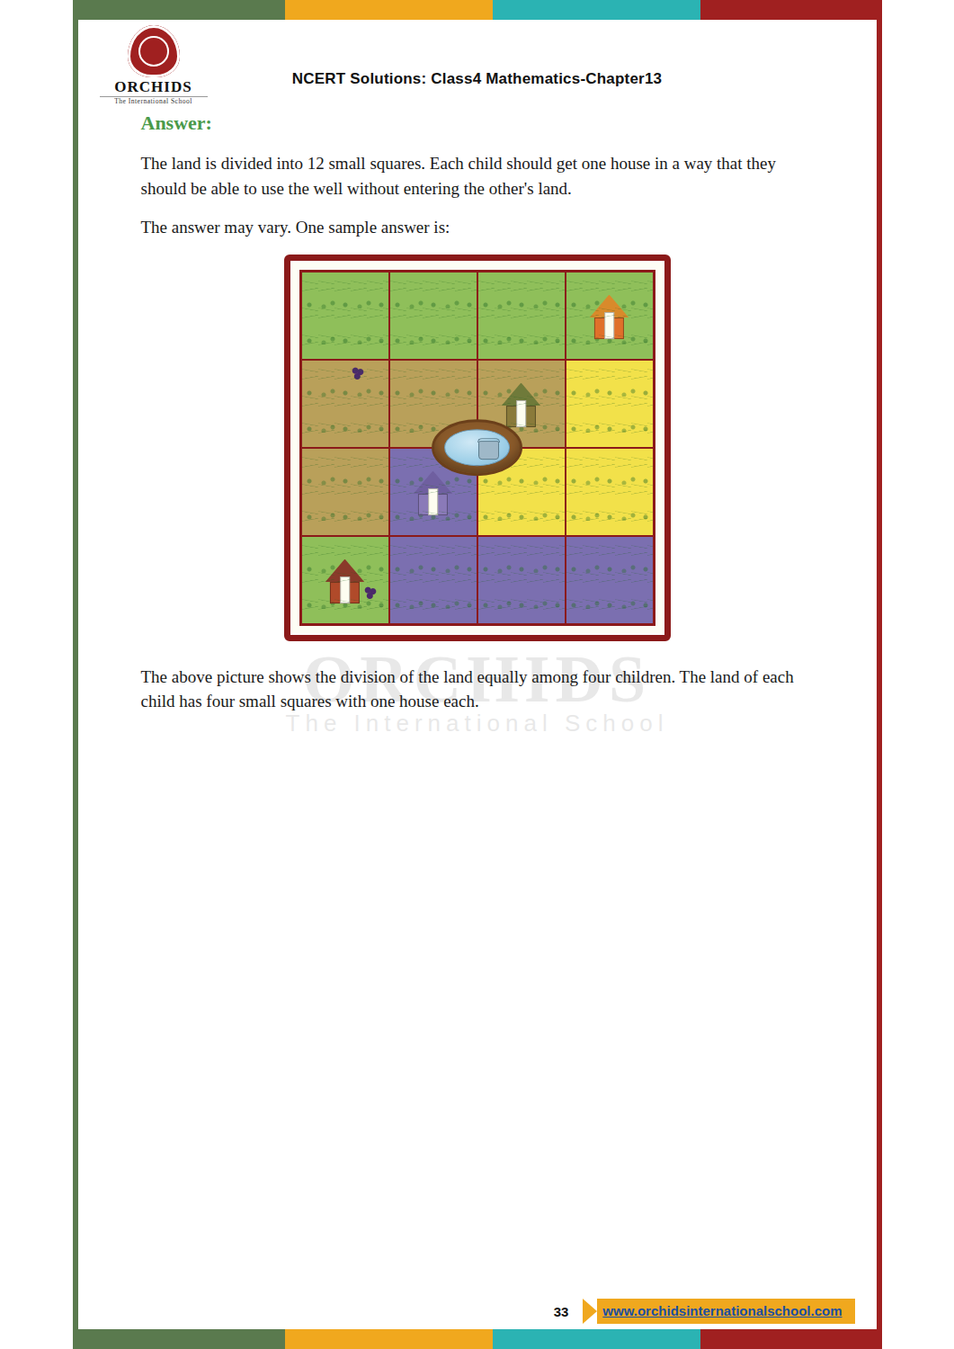ORCHIDS
The International School
NCERT Solutions: Class4 Mathematics-Chapter13
ORCHIDS
The International School
Answer:
The land is divided into 12 small squares. Each child should get one house in a way that they should be able to use the well without entering the other's land.
The answer may vary. One sample answer is:
The above picture shows the division of the land equally among four children. The land of each child has four small squares with one house each.
33 www.orchidsinternationalschool.com